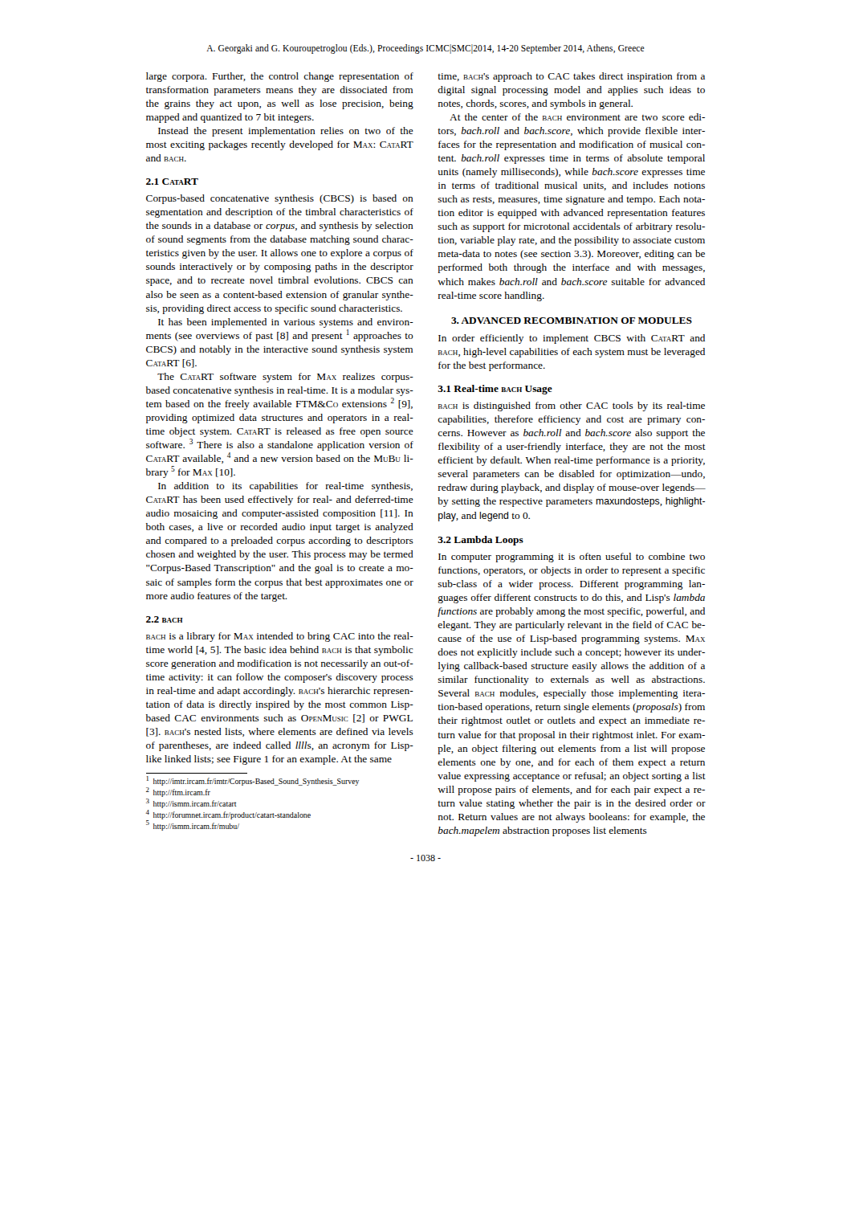A. Georgaki and G. Kouroupetroglou (Eds.), Proceedings ICMC|SMC|2014, 14-20 September 2014, Athens, Greece
large corpora. Further, the control change representation of transformation parameters means they are dissociated from the grains they act upon, as well as lose precision, being mapped and quantized to 7 bit integers.
Instead the present implementation relies on two of the most exciting packages recently developed for Max: CataRT and bach.
2.1 CataRT
Corpus-based concatenative synthesis (CBCS) is based on segmentation and description of the timbral characteristics of the sounds in a database or corpus, and synthesis by selection of sound segments from the database matching sound characteristics given by the user. It allows one to explore a corpus of sounds interactively or by composing paths in the descriptor space, and to recreate novel timbral evolutions. CBCS can also be seen as a content-based extension of granular synthesis, providing direct access to specific sound characteristics.
It has been implemented in various systems and environments (see overviews of past [8] and present 1 approaches to CBCS) and notably in the interactive sound synthesis system CataRT [6].
The CataRT software system for Max realizes corpus-based concatenative synthesis in real-time. It is a modular system based on the freely available FTM&Co extensions 2 [9], providing optimized data structures and operators in a real-time object system. CataRT is released as free open source software. 3 There is also a standalone application version of CataRT available, 4 and a new version based on the MuBu library 5 for Max [10].
In addition to its capabilities for real-time synthesis, CataRT has been used effectively for real- and deferred-time audio mosaicing and computer-assisted composition [11]. In both cases, a live or recorded audio input target is analyzed and compared to a preloaded corpus according to descriptors chosen and weighted by the user. This process may be termed "Corpus-Based Transcription" and the goal is to create a mosaic of samples form the corpus that best approximates one or more audio features of the target.
2.2 bach
bach is a library for Max intended to bring CAC into the real-time world [4, 5]. The basic idea behind bach is that symbolic score generation and modification is not necessarily an out-of-time activity: it can follow the composer's discovery process in real-time and adapt accordingly. bach's hierarchic representation of data is directly inspired by the most common Lisp-based CAC environments such as OpenMusic [2] or PWGL [3]. bach's nested lists, where elements are defined via levels of parentheses, are indeed called lllls, an acronym for Lisp-like linked lists; see Figure 1 for an example. At the same
1 http://imtr.ircam.fr/imtr/Corpus-Based_Sound_Synthesis_Survey
2 http://ftm.ircam.fr
3 http://ismm.ircam.fr/catart
4 http://forumnet.ircam.fr/product/catart-standalone
5 http://ismm.ircam.fr/mubu/
time, bach's approach to CAC takes direct inspiration from a digital signal processing model and applies such ideas to notes, chords, scores, and symbols in general.
At the center of the bach environment are two score editors, bach.roll and bach.score, which provide flexible interfaces for the representation and modification of musical content. bach.roll expresses time in terms of absolute temporal units (namely milliseconds), while bach.score expresses time in terms of traditional musical units, and includes notions such as rests, measures, time signature and tempo. Each notation editor is equipped with advanced representation features such as support for microtonal accidentals of arbitrary resolution, variable play rate, and the possibility to associate custom meta-data to notes (see section 3.3). Moreover, editing can be performed both through the interface and with messages, which makes bach.roll and bach.score suitable for advanced real-time score handling.
3. ADVANCED RECOMBINATION OF MODULES
In order efficiently to implement CBCS with CataRT and bach, high-level capabilities of each system must be leveraged for the best performance.
3.1 Real-time bach Usage
bach is distinguished from other CAC tools by its real-time capabilities, therefore efficiency and cost are primary concerns. However as bach.roll and bach.score also support the flexibility of a user-friendly interface, they are not the most efficient by default. When real-time performance is a priority, several parameters can be disabled for optimization—undo, redraw during playback, and display of mouse-over legends—by setting the respective parameters maxundosteps, highlightplay, and legend to 0.
3.2 Lambda Loops
In computer programming it is often useful to combine two functions, operators, or objects in order to represent a specific sub-class of a wider process. Different programming languages offer different constructs to do this, and Lisp's lambda functions are probably among the most specific, powerful, and elegant. They are particularly relevant in the field of CAC because of the use of Lisp-based programming systems. Max does not explicitly include such a concept; however its underlying callback-based structure easily allows the addition of a similar functionality to externals as well as abstractions. Several bach modules, especially those implementing iteration-based operations, return single elements (proposals) from their rightmost outlet or outlets and expect an immediate return value for that proposal in their rightmost inlet. For example, an object filtering out elements from a list will propose elements one by one, and for each of them expect a return value expressing acceptance or refusal; an object sorting a list will propose pairs of elements, and for each pair expect a return value stating whether the pair is in the desired order or not. Return values are not always booleans: for example, the bach.mapelem abstraction proposes list elements
- 1038 -